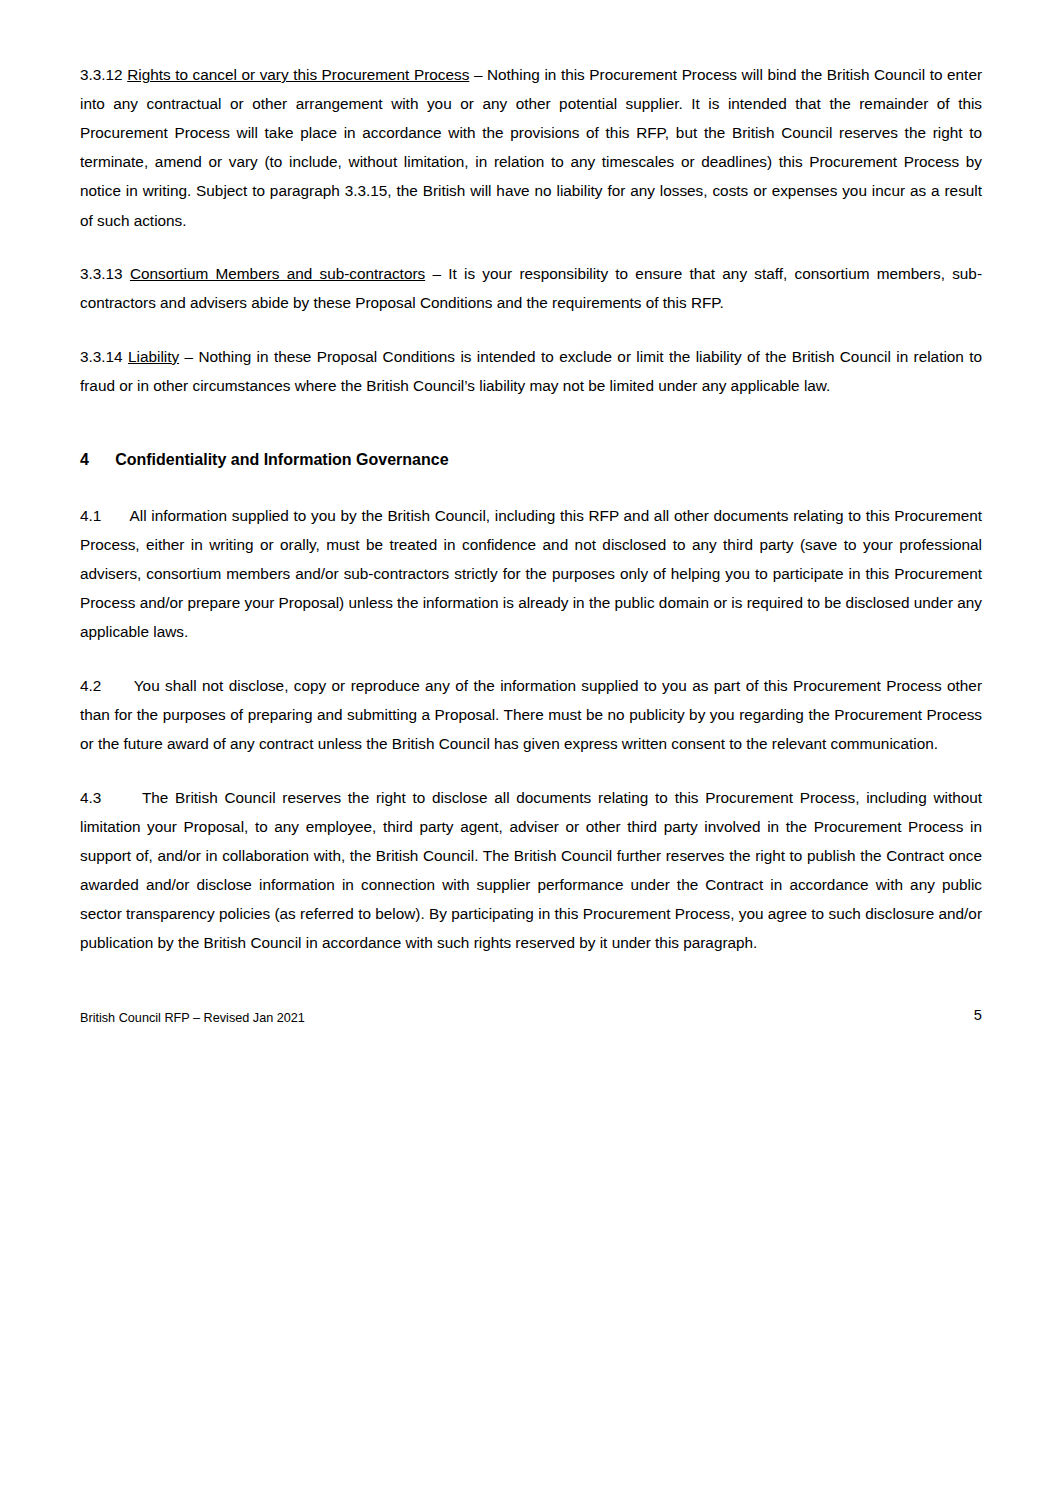3.3.12 Rights to cancel or vary this Procurement Process – Nothing in this Procurement Process will bind the British Council to enter into any contractual or other arrangement with you or any other potential supplier. It is intended that the remainder of this Procurement Process will take place in accordance with the provisions of this RFP, but the British Council reserves the right to terminate, amend or vary (to include, without limitation, in relation to any timescales or deadlines) this Procurement Process by notice in writing. Subject to paragraph 3.3.15, the British will have no liability for any losses, costs or expenses you incur as a result of such actions.
3.3.13 Consortium Members and sub-contractors – It is your responsibility to ensure that any staff, consortium members, sub-contractors and advisers abide by these Proposal Conditions and the requirements of this RFP.
3.3.14 Liability – Nothing in these Proposal Conditions is intended to exclude or limit the liability of the British Council in relation to fraud or in other circumstances where the British Council’s liability may not be limited under any applicable law.
4 Confidentiality and Information Governance
4.1 All information supplied to you by the British Council, including this RFP and all other documents relating to this Procurement Process, either in writing or orally, must be treated in confidence and not disclosed to any third party (save to your professional advisers, consortium members and/or sub-contractors strictly for the purposes only of helping you to participate in this Procurement Process and/or prepare your Proposal) unless the information is already in the public domain or is required to be disclosed under any applicable laws.
4.2 You shall not disclose, copy or reproduce any of the information supplied to you as part of this Procurement Process other than for the purposes of preparing and submitting a Proposal. There must be no publicity by you regarding the Procurement Process or the future award of any contract unless the British Council has given express written consent to the relevant communication.
4.3 The British Council reserves the right to disclose all documents relating to this Procurement Process, including without limitation your Proposal, to any employee, third party agent, adviser or other third party involved in the Procurement Process in support of, and/or in collaboration with, the British Council. The British Council further reserves the right to publish the Contract once awarded and/or disclose information in connection with supplier performance under the Contract in accordance with any public sector transparency policies (as referred to below). By participating in this Procurement Process, you agree to such disclosure and/or publication by the British Council in accordance with such rights reserved by it under this paragraph.
British Council RFP – Revised Jan 2021 5